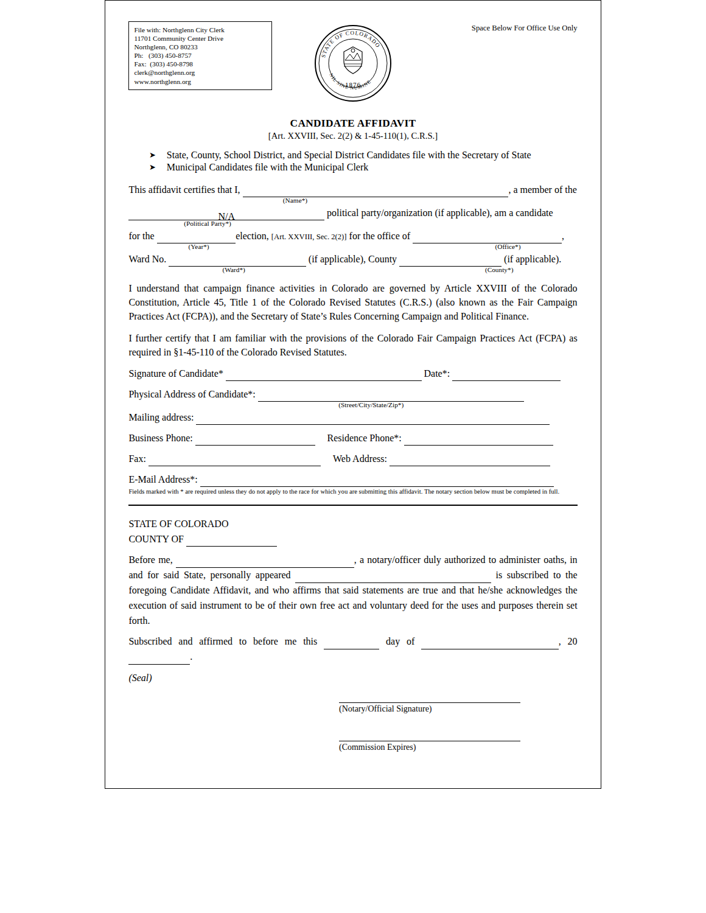File with: Northglenn City Clerk
11701 Community Center Drive
Northglenn, CO 80233
Ph: (303) 450-8757
Fax: (303) 450-8798
clerk@northglenn.org
www.northglenn.org
STATE OF COLORADO NIL SINE NUMINE 1876
Space Below For Office Use Only
CANDIDATE AFFIDAVIT
[Art. XXVIII, Sec. 2(2) & 1-45-110(1), C.R.S.]
State, County, School District, and Special District Candidates file with the Secretary of State
Municipal Candidates file with the Municipal Clerk
This affidavit certifies that I, , a member of the
(Name*)
N/A political party/organization (if applicable), am a candidate
(Political Party*)
for the election, [Art. XXVIII, Sec. 2(2)] for the office of ,
(Year*) (Office*)
Ward No. (if applicable), County (if applicable).
(Ward*) (County*)
I understand that campaign finance activities in Colorado are governed by Article XXVIII of the Colorado Constitution, Article 45, Title 1 of the Colorado Revised Statutes (C.R.S.) (also known as the Fair Campaign Practices Act (FCPA)), and the Secretary of State’s Rules Concerning Campaign and Political Finance.
I further certify that I am familiar with the provisions of the Colorado Fair Campaign Practices Act (FCPA) as required in §1-45-110 of the Colorado Revised Statutes.
Signature of Candidate* Date*:
Physical Address of Candidate*:
(Street/City/State/Zip*)
Mailing address:
Business Phone: Residence Phone*:
Fax: Web Address:
E-Mail Address*:
Fields marked with * are required unless they do not apply to the race for which you are submitting this affidavit. The notary section below must be completed in full.
STATE OF COLORADO
COUNTY OF
Before me, , a notary/officer duly authorized to administer oaths, in and for said State, personally appeared is subscribed to the foregoing Candidate Affidavit, and who affirms that said statements are true and that he/she acknowledges the execution of said instrument to be of their own free act and voluntary deed for the uses and purposes therein set forth.
Subscribed and affirmed to before me this day of , 20 .
(Seal)
(Notary/Official Signature)
(Commission Expires)